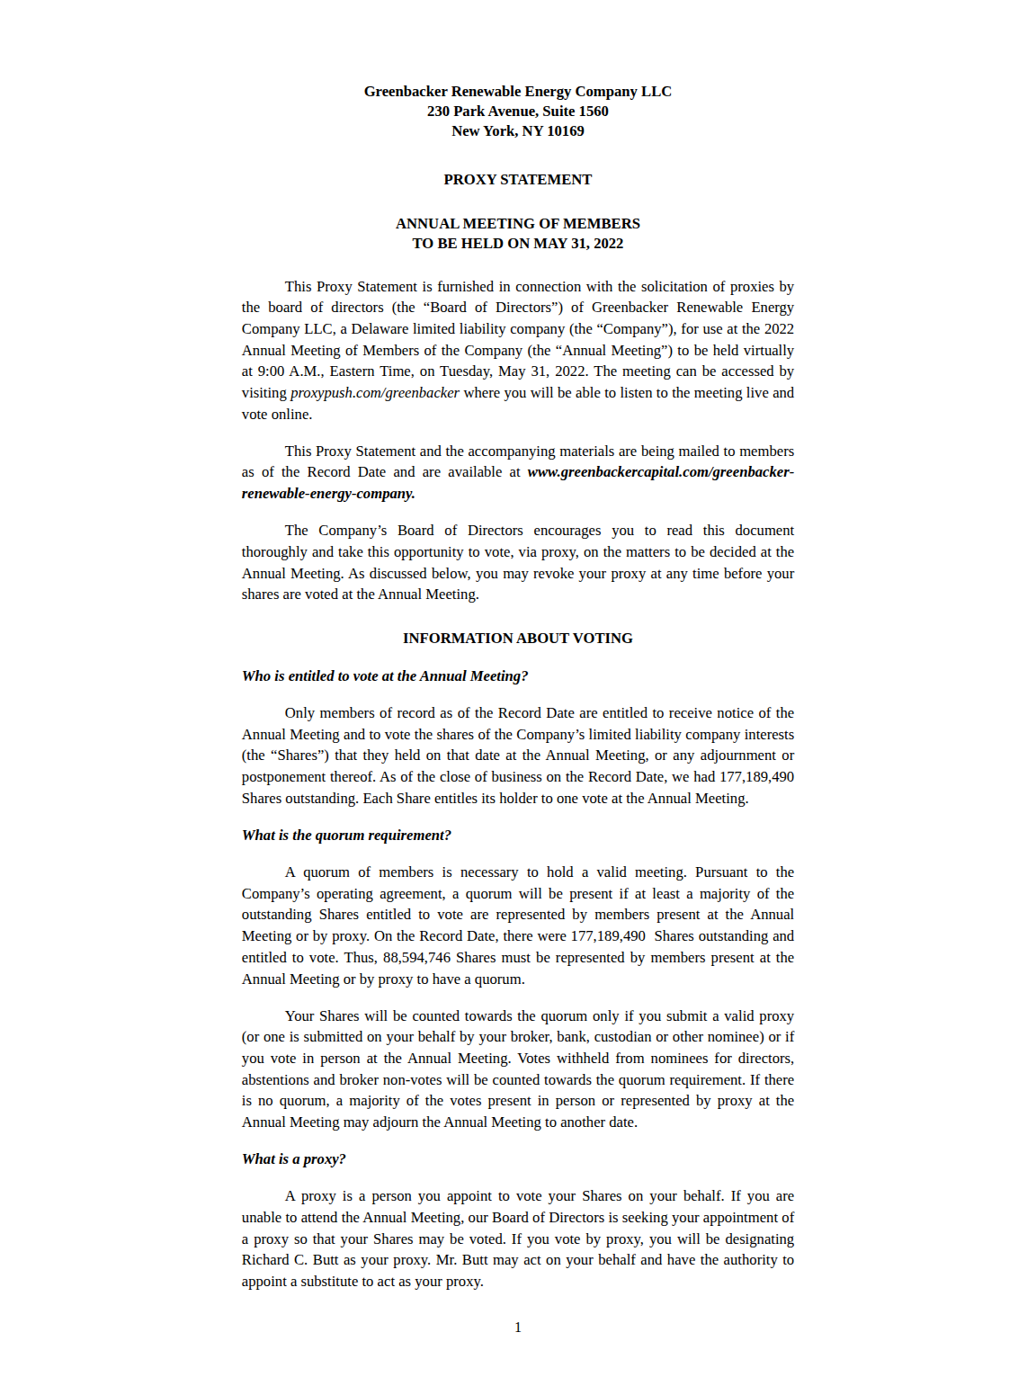Greenbacker Renewable Energy Company LLC
230 Park Avenue, Suite 1560
New York, NY 10169
PROXY STATEMENT
ANNUAL MEETING OF MEMBERS
TO BE HELD ON MAY 31, 2022
This Proxy Statement is furnished in connection with the solicitation of proxies by the board of directors (the “Board of Directors”) of Greenbacker Renewable Energy Company LLC, a Delaware limited liability company (the “Company”), for use at the 2022 Annual Meeting of Members of the Company (the “Annual Meeting”) to be held virtually at 9:00 A.M., Eastern Time, on Tuesday, May 31, 2022. The meeting can be accessed by visiting proxypush.com/greenbacker where you will be able to listen to the meeting live and vote online.
This Proxy Statement and the accompanying materials are being mailed to members as of the Record Date and are available at www.greenbackercapital.com/greenbacker-renewable-energy-company.
The Company’s Board of Directors encourages you to read this document thoroughly and take this opportunity to vote, via proxy, on the matters to be decided at the Annual Meeting. As discussed below, you may revoke your proxy at any time before your shares are voted at the Annual Meeting.
INFORMATION ABOUT VOTING
Who is entitled to vote at the Annual Meeting?
Only members of record as of the Record Date are entitled to receive notice of the Annual Meeting and to vote the shares of the Company’s limited liability company interests (the “Shares”) that they held on that date at the Annual Meeting, or any adjournment or postponement thereof. As of the close of business on the Record Date, we had 177,189,490 Shares outstanding. Each Share entitles its holder to one vote at the Annual Meeting.
What is the quorum requirement?
A quorum of members is necessary to hold a valid meeting. Pursuant to the Company’s operating agreement, a quorum will be present if at least a majority of the outstanding Shares entitled to vote are represented by members present at the Annual Meeting or by proxy. On the Record Date, there were 177,189,490 Shares outstanding and entitled to vote. Thus, 88,594,746 Shares must be represented by members present at the Annual Meeting or by proxy to have a quorum.
Your Shares will be counted towards the quorum only if you submit a valid proxy (or one is submitted on your behalf by your broker, bank, custodian or other nominee) or if you vote in person at the Annual Meeting. Votes withheld from nominees for directors, abstentions and broker non-votes will be counted towards the quorum requirement. If there is no quorum, a majority of the votes present in person or represented by proxy at the Annual Meeting may adjourn the Annual Meeting to another date.
What is a proxy?
A proxy is a person you appoint to vote your Shares on your behalf. If you are unable to attend the Annual Meeting, our Board of Directors is seeking your appointment of a proxy so that your Shares may be voted. If you vote by proxy, you will be designating Richard C. Butt as your proxy. Mr. Butt may act on your behalf and have the authority to appoint a substitute to act as your proxy.
1